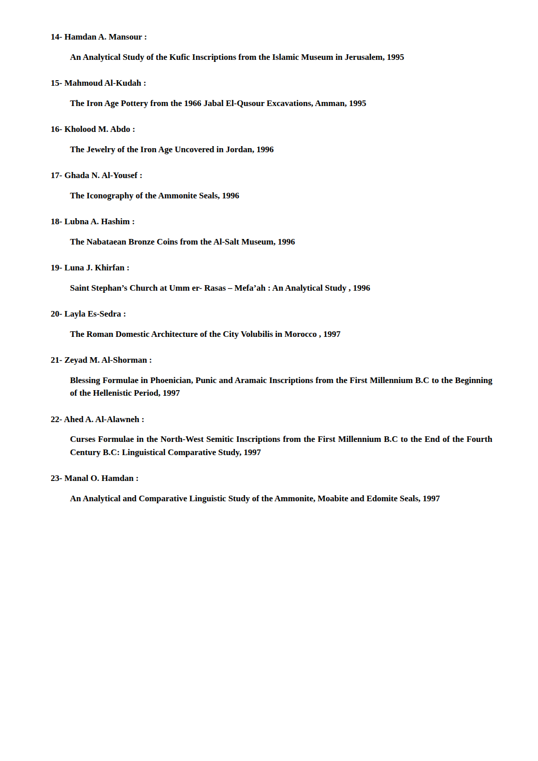Hamdan A. Mansour :
An Analytical Study of the Kufic Inscriptions from the Islamic Museum in Jerusalem, 1995
Mahmoud Al-Kudah :
The Iron Age Pottery from the 1966 Jabal El-Qusour Excavations, Amman, 1995
Kholood M. Abdo :
The Jewelry of the Iron Age Uncovered in Jordan, 1996
Ghada N. Al-Yousef :
The Iconography of the Ammonite Seals, 1996
Lubna A. Hashim :
The Nabataean Bronze Coins from the Al-Salt Museum, 1996
Luna J. Khirfan :
Saint Stephan’s Church at Umm er- Rasas – Mefa’ah : An Analytical Study , 1996
Layla Es-Sedra :
The Roman Domestic Architecture of the City Volubilis in Morocco , 1997
Zeyad M. Al-Shorman :
Blessing Formulae in Phoenician, Punic and Aramaic Inscriptions from the First Millennium B.C to the Beginning of the Hellenistic Period, 1997
Ahed A. Al-Alawneh :
Curses Formulae in the North-West Semitic Inscriptions from the First Millennium B.C to the End of the Fourth Century B.C: Linguistical Comparative Study, 1997
Manal O. Hamdan :
An Analytical and Comparative Linguistic Study of the Ammonite, Moabite and Edomite Seals, 1997